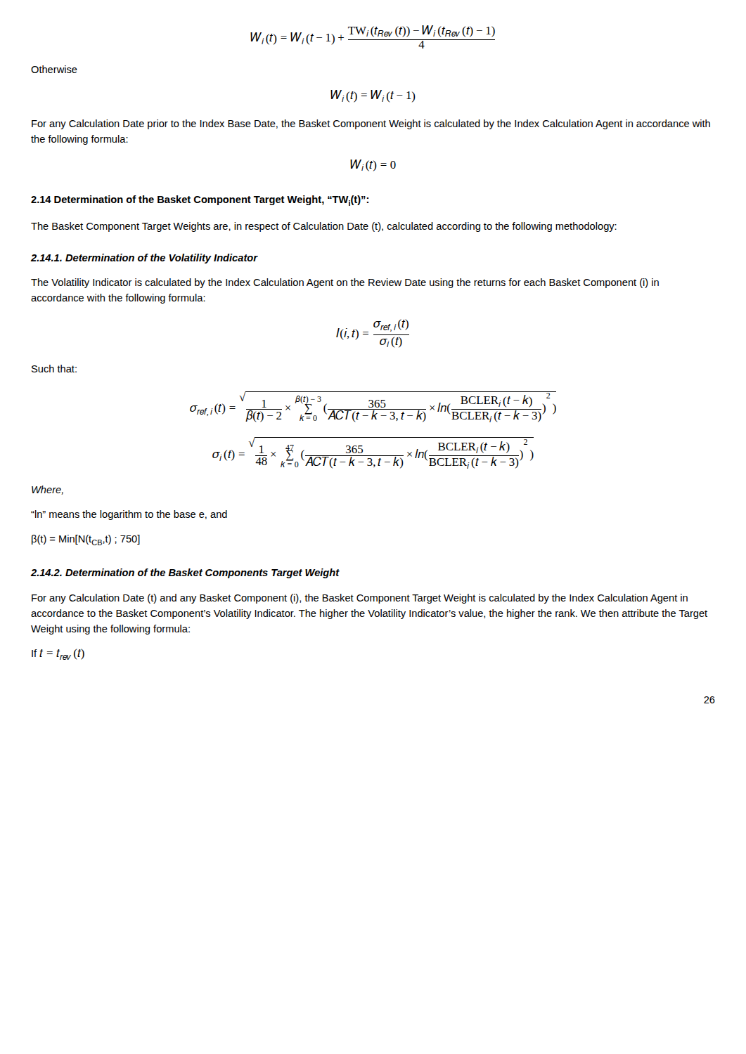Wi (t) = Wi (t−1) + TWi (tRev(t)) − Wi (tRev(t)−1) 4
Otherwise
Wi (t) = Wi (t−1)
For any Calculation Date prior to the Index Base Date, the Basket Component Weight is calculated by the Index Calculation Agent in accordance with the following formula:
Wi (t) = 0
2.14 Determination of the Basket Component Target Weight, “TWi(t)”:
The Basket Component Target Weights are, in respect of Calculation Date (t), calculated according to the following methodology:
2.14.1. Determination of the Volatility Indicator
The Volatility Indicator is calculated by the Index Calculation Agent on the Review Date using the returns for each Basket Component (i) in accordance with the following formula:
I(i,t) = σref,i(t) σi(t)
Such that:
σref,i (t) = 1 β(t)−2 × ∑ k=0 β(t)−3 ( 365 ACT(t−k−3,t−k) × ln ( BCLERi(t−k) BCLERi(t−k−3) ) 2 )
σi (t) = 1 48 × ∑ k=0 47 ( 365 ACT(t−k−3,t−k) × ln ( BCLERi(t−k) BCLERi(t−k−3) ) 2 )
Where,
“ln” means the logarithm to the base e, and
β(t) = Min[N(tCB,t) ; 750]
2.14.2. Determination of the Basket Components Target Weight
For any Calculation Date (t) and any Basket Component (i), the Basket Component Target Weight is calculated by the Index Calculation Agent in accordance to the Basket Component’s Volatility Indicator. The higher the Volatility Indicator’s value, the higher the rank. We then attribute the Target Weight using the following formula:
If t= trev (t)
26